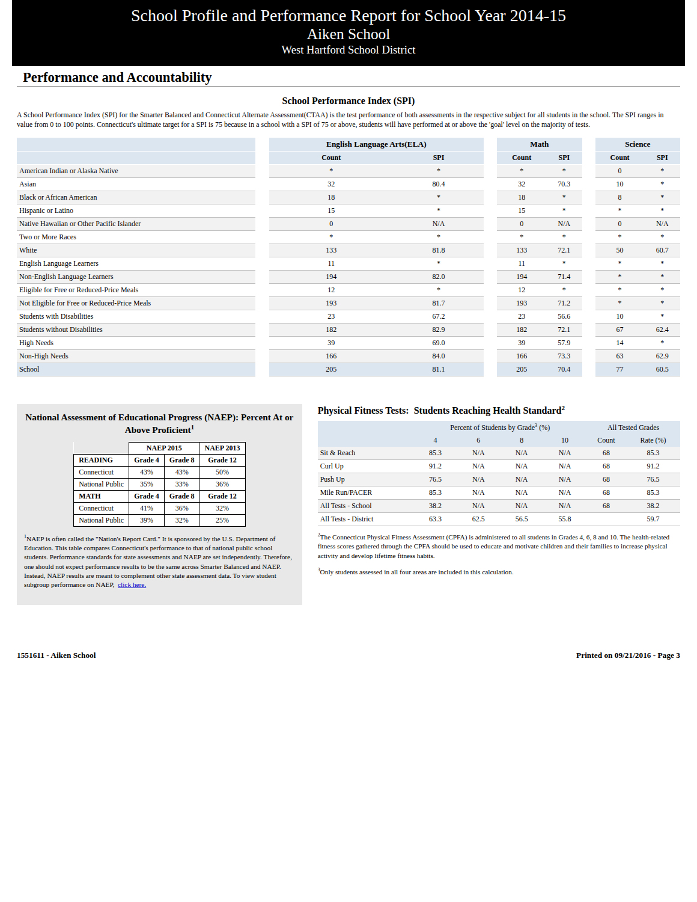School Profile and Performance Report for School Year 2014-15
Aiken School
West Hartford School District
Performance and Accountability
School Performance Index (SPI)
A School Performance Index (SPI) for the Smarter Balanced and Connecticut Alternate Assessment(CTAA) is the test performance of both assessments in the respective subject for all students in the school. The SPI ranges in value from 0 to 100 points. Connecticut's ultimate target for a SPI is 75 because in a school with a SPI of 75 or above, students will have performed at or above the 'goal' level on the majority of tests.
| | | English Language Arts(ELA) | | Math | | Science |
| --- | --- | --- | --- | --- | --- | --- |
| | | Count | SPI | | Count | SPI | | Count | SPI |
| American Indian or Alaska Native | | * | * | | * | * | | 0 | * |
| Asian | | 32 | 80.4 | | 32 | 70.3 | | 10 | * |
| Black or African American | | 18 | * | | 18 | * | | 8 | * |
| Hispanic or Latino | | 15 | * | | 15 | * | | * | * |
| Native Hawaiian or Other Pacific Islander | | 0 | N/A | | 0 | N/A | | 0 | N/A |
| Two or More Races | | * | * | | * | * | | * | * |
| White | | 133 | 81.8 | | 133 | 72.1 | | 50 | 60.7 |
| English Language Learners | | 11 | * | | 11 | * | | * | * |
| Non-English Language Learners | | 194 | 82.0 | | 194 | 71.4 | | * | * |
| Eligible for Free or Reduced-Price Meals | | 12 | * | | 12 | * | | * | * |
| Not Eligible for Free or Reduced-Price Meals | | 193 | 81.7 | | 193 | 71.2 | | * | * |
| Students with Disabilities | | 23 | 67.2 | | 23 | 56.6 | | 10 | * |
| Students without Disabilities | | 182 | 82.9 | | 182 | 72.1 | | 67 | 62.4 |
| High Needs | | 39 | 69.0 | | 39 | 57.9 | | 14 | * |
| Non-High Needs | | 166 | 84.0 | | 166 | 73.3 | | 63 | 62.9 |
| School | | 205 | 81.1 | | 205 | 70.4 | | 77 | 60.5 |
National Assessment of Educational Progress (NAEP): Percent At or Above Proficient1
| | NAEP 2015 | NAEP 2013 |
| --- | --- | --- |
| READING | Grade 4 | Grade 8 | Grade 12 |
| Connecticut | 43% | 43% | 50% |
| National Public | 35% | 33% | 36% |
| MATH | Grade 4 | Grade 8 | Grade 12 |
| Connecticut | 41% | 36% | 32% |
| National Public | 39% | 32% | 25% |
1NAEP is often called the "Nation's Report Card." It is sponsored by the U.S. Department of Education. This table compares Connecticut's performance to that of national public school students. Performance standards for state assessments and NAEP are set independently. Therefore, one should not expect performance results to be the same across Smarter Balanced and NAEP. Instead, NAEP results are meant to complement other state assessment data. To view student subgroup performance on NAEP, click here.
Physical Fitness Tests: Students Reaching Health Standard2
| | Percent of Students by Grade 3 (%) | All Tested Grades |
| --- | --- | --- |
| | 4 | 6 | 8 | 10 | Count | Rate (%) |
| Sit & Reach | 85.3 | N/A | N/A | N/A | 68 | 85.3 |
| Curl Up | 91.2 | N/A | N/A | N/A | 68 | 91.2 |
| Push Up | 76.5 | N/A | N/A | N/A | 68 | 76.5 |
| Mile Run/PACER | 85.3 | N/A | N/A | N/A | 68 | 85.3 |
| All Tests - School | 38.2 | N/A | N/A | N/A | 68 | 38.2 |
| All Tests - District | 63.3 | 62.5 | 56.5 | 55.8 | | 59.7 |
2The Connecticut Physical Fitness Assessment (CPFA) is administered to all students in Grades 4, 6, 8 and 10. The health-related fitness scores gathered through the CPFA should be used to educate and motivate children and their families to increase physical activity and develop lifetime fitness habits.
3Only students assessed in all four areas are included in this calculation.
1551611 - Aiken School
Printed on 09/21/2016 - Page 3